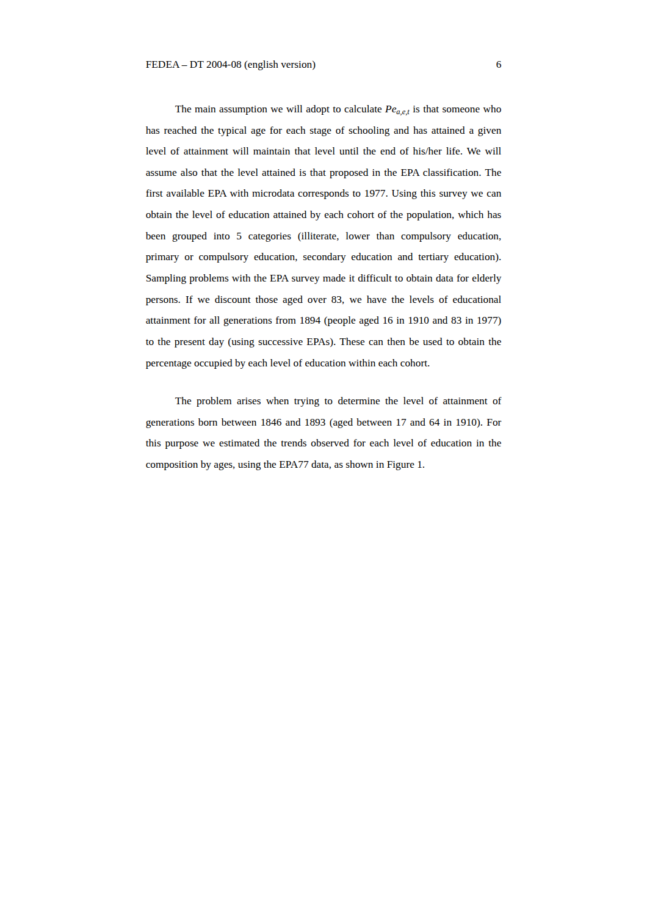FEDEA – DT 2004-08 (english version) 6
The main assumption we will adopt to calculate Pea,e,t is that someone who has reached the typical age for each stage of schooling and has attained a given level of attainment will maintain that level until the end of his/her life. We will assume also that the level attained is that proposed in the EPA classification. The first available EPA with microdata corresponds to 1977. Using this survey we can obtain the level of education attained by each cohort of the population, which has been grouped into 5 categories (illiterate, lower than compulsory education, primary or compulsory education, secondary education and tertiary education). Sampling problems with the EPA survey made it difficult to obtain data for elderly persons. If we discount those aged over 83, we have the levels of educational attainment for all generations from 1894 (people aged 16 in 1910 and 83 in 1977) to the present day (using successive EPAs). These can then be used to obtain the percentage occupied by each level of education within each cohort.
The problem arises when trying to determine the level of attainment of generations born between 1846 and 1893 (aged between 17 and 64 in 1910). For this purpose we estimated the trends observed for each level of education in the composition by ages, using the EPA77 data, as shown in Figure 1.